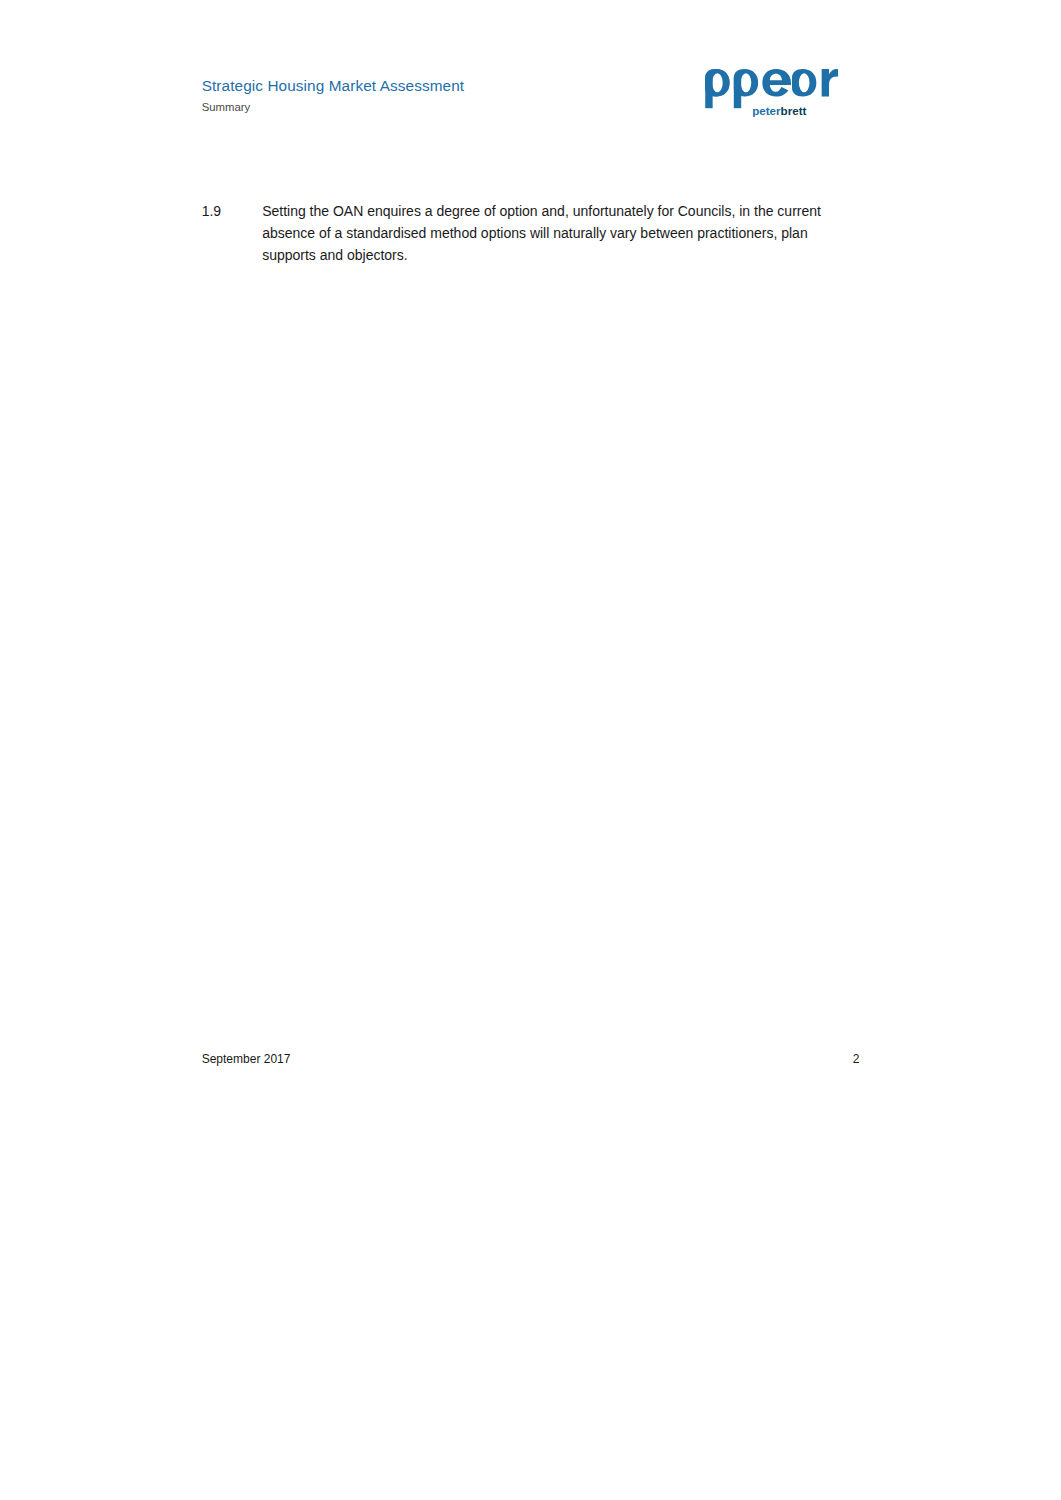Strategic Housing Market Assessment
Summary
peterbrett
1.9
Setting the OAN enquires a degree of option and, unfortunately for Councils, in the current absence of a standardised method options will naturally vary between practitioners, plan supports and objectors.
September 2017
2